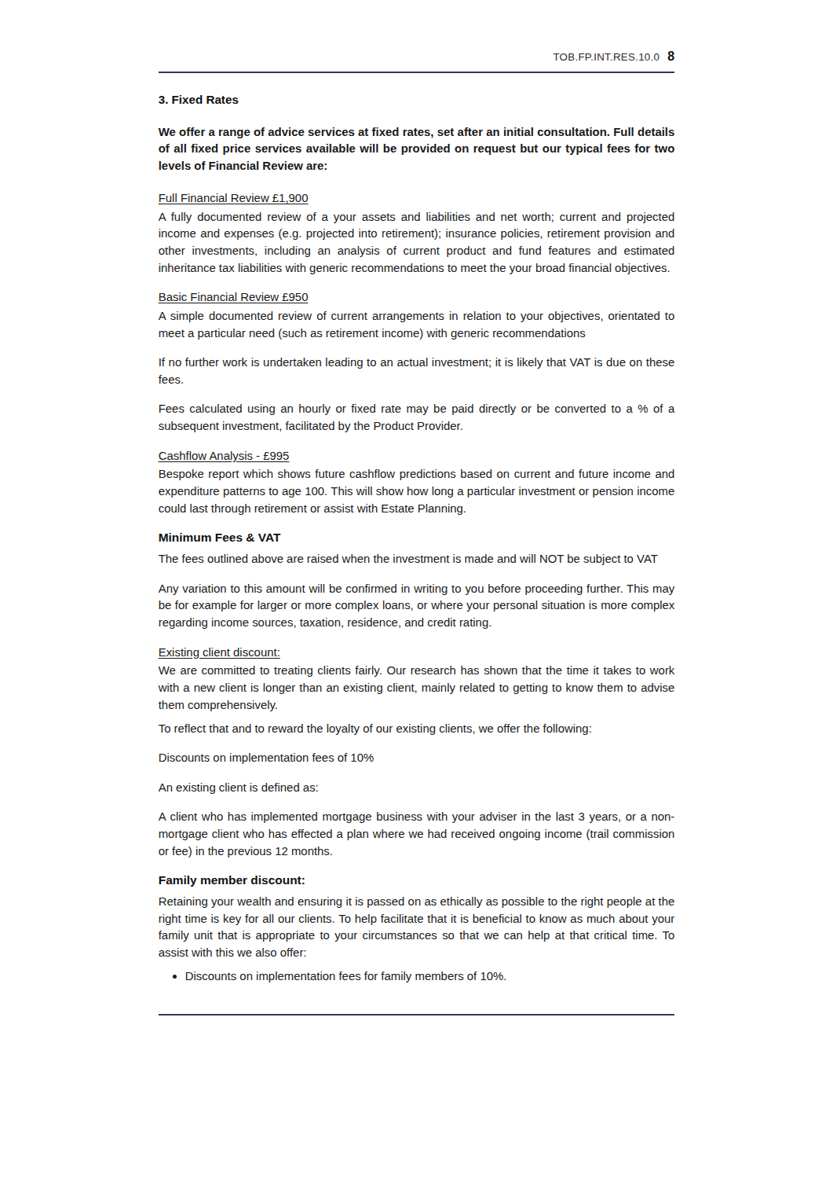TOB.FP.INT.RES.10.08
3. Fixed Rates
We offer a range of advice services at fixed rates, set after an initial consultation. Full details of all fixed price services available will be provided on request but our typical fees for two levels of Financial Review are:
Full Financial Review £1,900
A fully documented review of a your assets and liabilities and net worth; current and projected income and expenses (e.g. projected into retirement); insurance policies, retirement provision and other investments, including an analysis of current product and fund features and estimated inheritance tax liabilities with generic recommendations to meet the your broad financial objectives.
Basic Financial Review £950
A simple documented review of current arrangements in relation to your objectives, orientated to meet a particular need (such as retirement income) with generic recommendations
If no further work is undertaken leading to an actual investment; it is likely that VAT is due on these fees.
Fees calculated using an hourly or fixed rate may be paid directly or be converted to a % of a subsequent investment, facilitated by the Product Provider.
Cashflow Analysis - £995
Bespoke report which shows future cashflow predictions based on current and future income and expenditure patterns to age 100. This will show how long a particular investment or pension income could last through retirement or assist with Estate Planning.
Minimum Fees & VAT
The fees outlined above are raised when the investment is made and will NOT be subject to VAT
Any variation to this amount will be confirmed in writing to you before proceeding further. This may be for example for larger or more complex loans, or where your personal situation is more complex regarding income sources, taxation, residence, and credit rating.
Existing client discount:
We are committed to treating clients fairly. Our research has shown that the time it takes to work with a new client is longer than an existing client, mainly related to getting to know them to advise them comprehensively.
To reflect that and to reward the loyalty of our existing clients, we offer the following:
Discounts on implementation fees of 10%
An existing client is defined as:
A client who has implemented mortgage business with your adviser in the last 3 years, or a non-mortgage client who has effected a plan where we had received ongoing income (trail commission or fee) in the previous 12 months.
Family member discount:
Retaining your wealth and ensuring it is passed on as ethically as possible to the right people at the right time is key for all our clients. To help facilitate that it is beneficial to know as much about your family unit that is appropriate to your circumstances so that we can help at that critical time. To assist with this we also offer:
Discounts on implementation fees for family members of 10%.